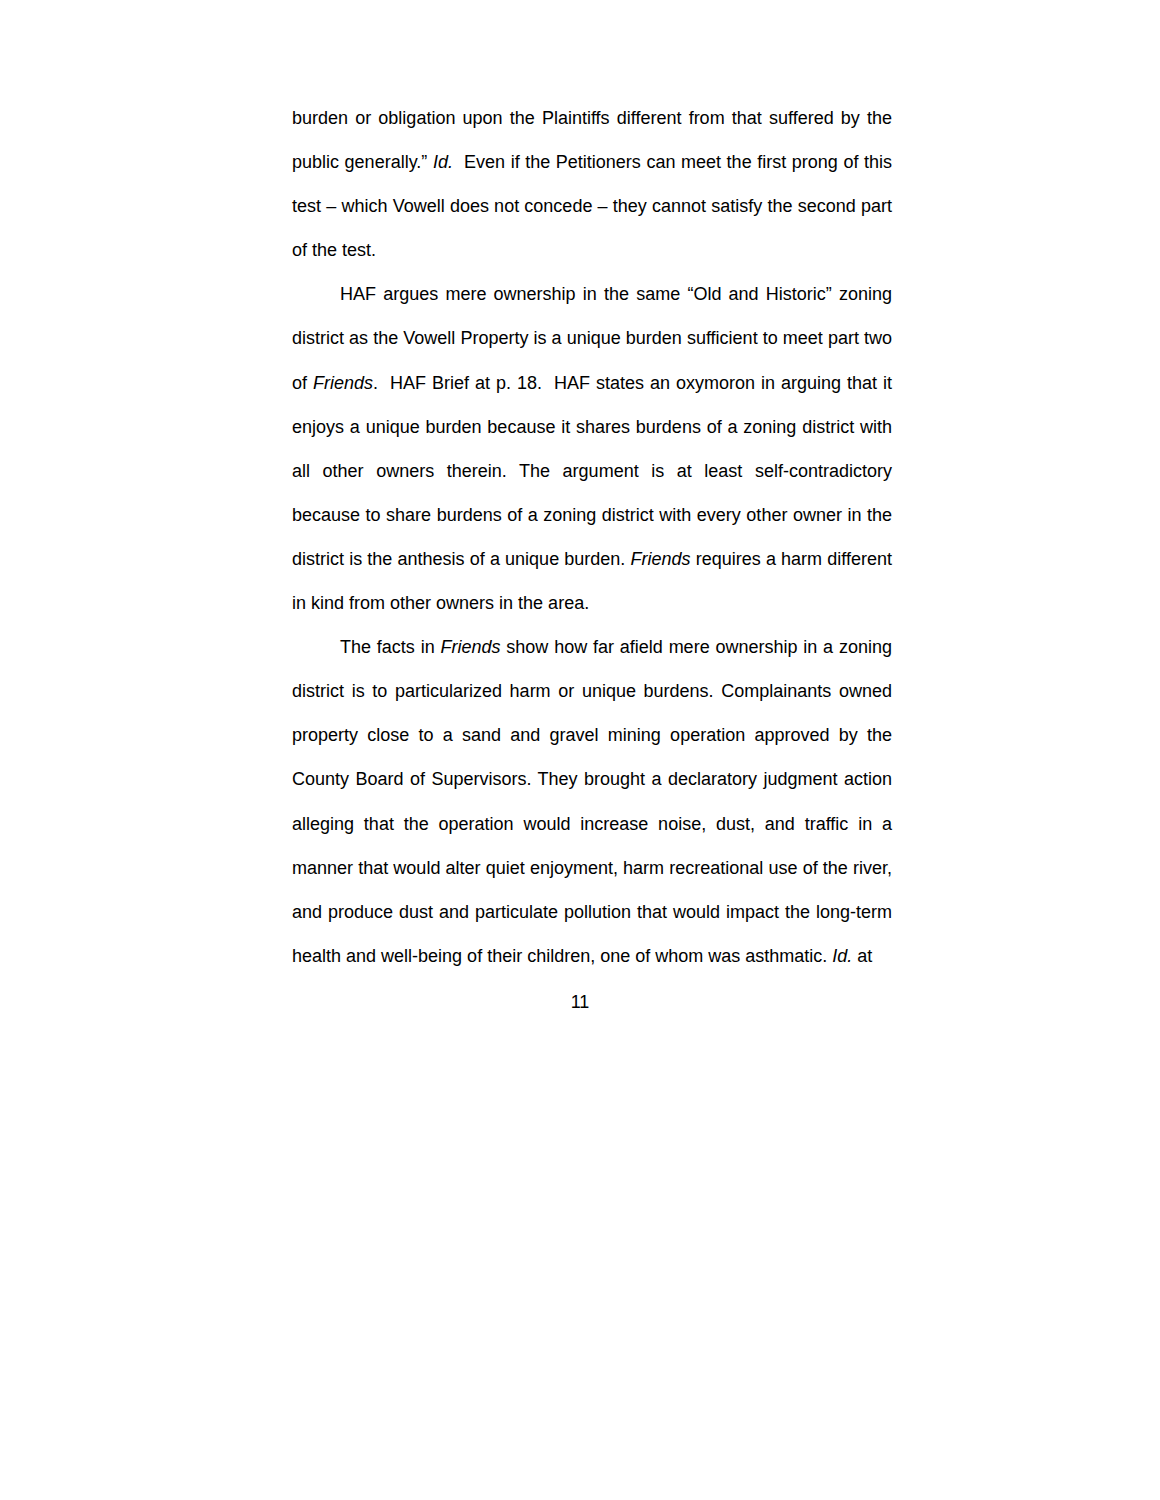burden or obligation upon the Plaintiffs different from that suffered by the public generally.” Id. Even if the Petitioners can meet the first prong of this test – which Vowell does not concede – they cannot satisfy the second part of the test.
HAF argues mere ownership in the same “Old and Historic” zoning district as the Vowell Property is a unique burden sufficient to meet part two of Friends. HAF Brief at p. 18. HAF states an oxymoron in arguing that it enjoys a unique burden because it shares burdens of a zoning district with all other owners therein. The argument is at least self-contradictory because to share burdens of a zoning district with every other owner in the district is the anthesis of a unique burden. Friends requires a harm different in kind from other owners in the area.
The facts in Friends show how far afield mere ownership in a zoning district is to particularized harm or unique burdens. Complainants owned property close to a sand and gravel mining operation approved by the County Board of Supervisors. They brought a declaratory judgment action alleging that the operation would increase noise, dust, and traffic in a manner that would alter quiet enjoyment, harm recreational use of the river, and produce dust and particulate pollution that would impact the long-term health and well-being of their children, one of whom was asthmatic. Id. at
11